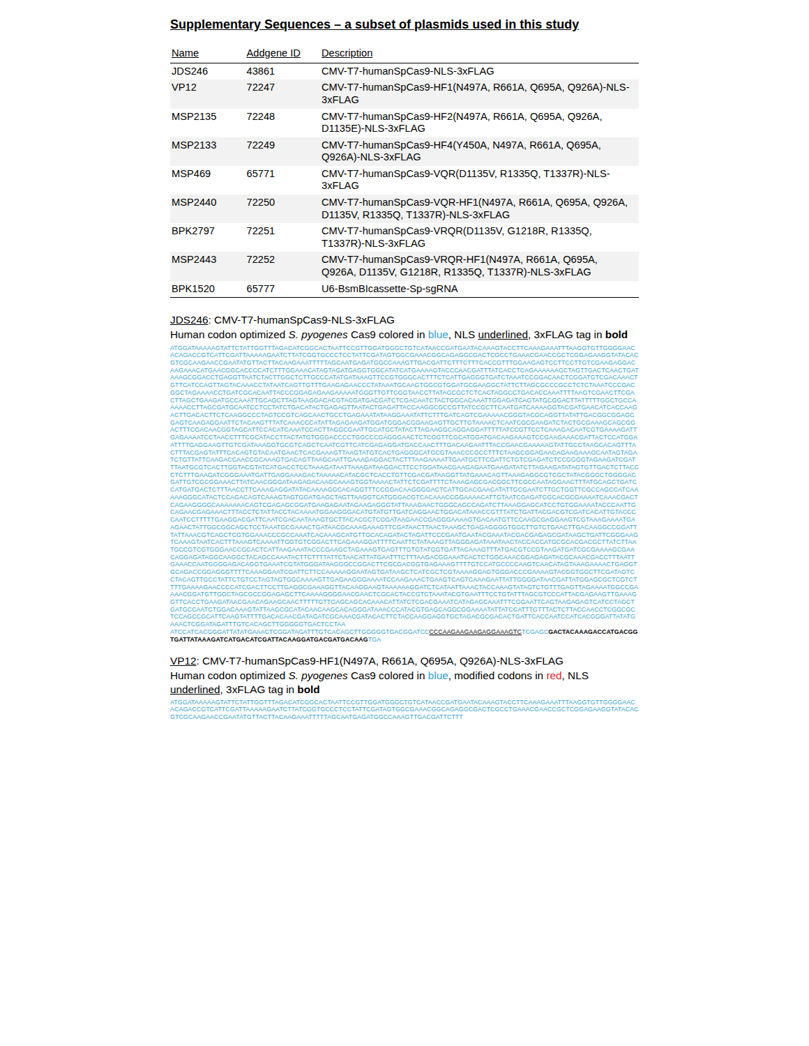Supplementary Sequences – a subset of plasmids used in this study
| Name | Addgene ID | Description |
| --- | --- | --- |
| JDS246 | 43861 | CMV-T7-humanSpCas9-NLS-3xFLAG |
| VP12 | 72247 | CMV-T7-humanSpCas9-HF1(N497A, R661A, Q695A, Q926A)-NLS-3xFLAG |
| MSP2135 | 72248 | CMV-T7-humanSpCas9-HF2(N497A, R661A, Q695A, Q926A, D1135E)-NLS-3xFLAG |
| MSP2133 | 72249 | CMV-T7-humanSpCas9-HF4(Y450A, N497A, R661A, Q695A, Q926A)-NLS-3xFLAG |
| MSP469 | 65771 | CMV-T7-humanSpCas9-VQR(D1135V, R1335Q, T1337R)-NLS-3xFLAG |
| MSP2440 | 72250 | CMV-T7-humanSpCas9-VQR-HF1(N497A, R661A, Q695A, Q926A, D1135V, R1335Q, T1337R)-NLS-3xFLAG |
| BPK2797 | 72251 | CMV-T7-humanSpCas9-VRQR(D1135V, G1218R, R1335Q, T1337R)-NLS-3xFLAG |
| MSP2443 | 72252 | CMV-T7-humanSpCas9-VRQR-HF1(N497A, R661A, Q695A, Q926A, D1135V, G1218R, R1335Q, T1337R)-NLS-3xFLAG |
| BPK1520 | 65777 | U6-BsmBIcassette-Sp-sgRNA |
JDS246: CMV-T7-humanSpCas9-NLS-3xFLAG
Human codon optimized S. pyogenes Cas9 colored in blue, NLS underlined, 3xFLAG tag in bold
ATGGATAAAAAGTATTCTATTGGTTTAGACATCGGCACTAATTCCGTTGGATGGGCTGTCATAACCGATGAATACAAAGTACCTTCAAAGAAATTTAAGGTGTTGGGGAACACAGACCGTCATTCGATTAAAAAGAATCTTATCGGTGCCCTCCTATTCGATAGTGGCGAAACGGCAGAGGCGACTCGCCTGAAACGAACCGCTCGGAGAAGGTATACACGTCGCAAGAACCGAATATGTTACTTACAAGAAATTTTTAGCAATGAGATGGCCAAAGTTGACGATTCTTTCTTTCACCGTTTGGAAGAGTCCTTCCTTGTCGAAGAGGACAAGAAACATGAACGGCACCCCATCTTTGGAAACATAGTAGATGAGGTGGCATATCATGAAAAGTACCCAACGATTTATCACCTCAGAAAAAAGCTAGTTGACTCAACTGATAAAGCGGACCTGAGGTTAATCTACTTGGCTCTTGCCCATATGATAAAGTTCCGTGGGCACTTTCTCATTGAGGGTGATCTAAATCCGGACAACTCGGATGTCGACAAACTGTTCATCCAGTTAGTACAAACCTATAATCAGTTGTTTGAAGAGAACCCTATAAATGCAAGTGGCGTGGATGCGAAGGCTATTCTTAGCGCCCGCCTCTCTAAATCCCGACGGCTAGAAAACCTGATCGCACAATTACCCGGAGAGAAGAAAAATGGGTTGTTCGGTAACCTTATAGCGCTCTCACTAGGCCTGACACCAAATTTTAAGTCGAACTTCGACTTAGCTGAAGATGCCAAATTGCAGCTTAGTAAGGACACGTACGATGACGATCTCGACAATCTACTGGCACAAATTGGAGATCAGTATGCGGACTTATTTTTGGCTGCCAAAAACCTTAGCGATGCAATCCTCCTATCTGACATACTGAGAGTTAATACTGAGATTACCAAGGCGCCGTTATCCGCTTCAATGATCAAAAGGTACGATGAACATCACCAAGACTTGACACTTCTCAAGGCCCTAGTCCGTCAGCAACTGCCTGAGAAATATAAGGAAATATTCTTTGATCAGTCGAAAAACGGGTACGCAGGTTATATTGACGGCGGAGCGAGTCAAGAGGAATTCTACAAGTTTATCAAACCCATATTAGAGAAGATGGATGGGACGGAAGAGTTGCTTGTAAAACTCAATCGCGAAGATCTACTGCGAAAGCAGCGGACTTTCGACAACGGTAGCATTCCACATCAAATCCACTTAGGCGAATTGCATGCTATACTTAGAAGGCAGGAGGATTTTTATCCGTTCCTCAAAGACAATCGTGAAAAGATTGAGAAAATCCTAACCTTTCGCATACCTTACTATGTGGGACCCCTGGCCCGAGGGAACTCTCGGTTCGCATGGATGACAAGAAAGTCCGAAGAAACGATTACTCCATGGAATTTTGAGGAAGTTGTCGATAAAGGTGCGTCAGCTCAATCGTTCATCGAGAGGATGACCAACTTTGACAAGAATTTACCGAACGAAAAAGTATTGCCTAAGCACAGTTTACTTTACGAGTATTTCACAGTGTACAATGAACTCACGAAAGTTAAGTATGTCACTGAGGGCATGCGTAAACCCGCCTTTCTAAGCGGAGAACAGAAGAAAGCAATAGTAGATCTGTTATTCAAGACCAACCGCAAAGTGACAGTTAAGCAATTGAAAGAGGACTACTTTAAGAAAATTGAATGCTTCGATTCTGTCGAGATCTCCGGGGTAGAAGATCGATTTAATGCGTCACTTGGTACGTATCATGACCTCCTAAAGATAATTAAAGATAAGGACTTCCTGGATAACGAAGAGAATGAAGATATCTTAGAAGATATAGTGTTGACTCTTACCCTCTTTGAAGATCGGGAAATGATTGAGGAAAGACTAAAAACATACGCTCACCTGTTCGACGATAAGGTTATGAAACAGTTAAAGAGGCGTCGCTATACGGGCTGGGGACGATTGTCGCGGAAACTTATCAACGGGATAAGAGACAAGCAAAGTGGTAAAACTATTCTCGATTTTCTAAAGAGCGACGGCTTCGCCAATAGGAACTTTATGCAGCTGATCCATGATGACTCTTTAACCTTCAAAGAGGATATACAAAAGGCACAGGTTTCCGGACAAGGGGACTCATTGCACGAACATATTGCGAATCTTGCTGGTTCGCCAGCCATCAAAAAGGGCATACTCCAGACAGTCAAAGTAGTGGATGAGCTAGTTAAGGTCATGGGACGTCACAAACCGGAAAACATTGTAATCGAGATGGCACGCGAAAATCAAACGACTCAGAAGGGGCAAAAAAACAGTCGAGAGCGGATGAAGAGAATAGAAGAGGGTATTAAAGAACTGGGCAGCCAGATCTTAAAGGAGCATCCTGTGGAAAATACCCAATTGCAGAACGAGAAACTTTACCTCTATTACCTACAAAATGGAAGGGACATGTATGTTGATCAGGAACTGGACATAAACCGTTTATCTGATTACGACGTCGATCACATTGTACCCCAATCCTTTTTGAAGGACGATTCAATCGACAATAAAGTGCTTACACGCTCGGATAAGAACCGAGGGAAAAGTGACAATGTTCCAAGCGAGGAAGTCGTAAAGAAAATGAAGAACTATTGGCGGCAGCTCCTAAATGCGAAACTGATAACGCAAAGAAAGTTCGATAACTTAACTAAAGCTGAGAGGGGTGGCTTGTCTGAACTTGACAAGGCCGGATTTATTAAACGTCAGCTCGTGGAAACCCGCCAAATCACAAAGCATGTTGCACAGATACTAGATTCCCGAATGAATACGAAATACGACGAGAGCGATAAGCTGATTCGGGAAGTCAAAGTAATCACTTTAAAGTCAAAATTGGTGTCGGACTTCAGAAAGGATTTTCAATTCTATAAAGTTAGGGAGATAAATAACTACCACCATGCGCACGACGCTTATCTTAATGCCGTCGTGGGAACCGCACTCATTAAGAAATACCCGAAGCTAGAAAGTGAGTTTGTGTATGGTGATTACAAAGTTTATGACGTCCGTAAGATGATCGCGAAAAGCGAACAGGAGATAGGCAAGGCTACAGCCAAATACTTCTTTTATTCTAACATTATGAATTTCTTTAAGACGGAAATCACTCTGGCAAACGGAGAGATACGCAAACGACCTTTAATTGAAACCAATGGGGAGACAGGTGAAATCGTATGGGATAAGGGCCGGACTTCGCGACGGTGAGAAAGTTTTGTCCATGCCCCAAGTCAACATAGTAAAGAAAACTGAGGTGCAGACCGGAGGGTTTTCAAAGGAATCGATTCTTCCAAAAAGGAATAGTGATAAGCTCATCGCTCGTAAAAGGAGTGGGACCCGAAAAGTACGGTGGCTTCGATAGTCCTACAGTTGCCTATTCTGTCCTAGTAGTGGCAAAAGTTGAGAAGGGAAAATCCAAGAAACTGAAGTCAGTCAAAGAATTATTGGGGATAACGATTATGGAGCGCTCGTCTTTTGAAAAGAACCCCATCGACTTCCTTGAGGCGAAAGGTTACAAGGAAGTAAAAAAGGATCTCATAATTAAACTACCAAAGTATAGTCTGTTTGAGTTAGAAAATGGCCGAAAACGGATGTTGGCTAGCGCCGGAGAGCTTCAAAAGGGGAACGAACTCGCACTACCGTCTAAATACGTGAATTTCCTGTATTTAGCGTCCCATTACGAGAAGTTGAAAGGTTCACCTGAAGATAACGAACAGAAGCAACTTTTTGTTGAGCAGCACAAACATTATCTCGACGAAATCATAGAGCAAATTTCGGAATTCAGTAAGAGAGTCATCCTAGCTGATGCCAATCTGGACAAAGTATTAAGCGCATACAACAAGCACAGGGATAAACCCATACGTGAGCAGGCGGAAAATATTATCCATTTGTTTACTCTTACCAACCTCGGCGCTCCAGCCGCATTCAAGTATTTTGACACAACGATAGATCGCAAACGATACACTTCTACCAAGGAGGTGCTAGACGCGACACTGATTCACCAATCCATCACGGGATTATATGAAACTCGGATAGATTTGTCACAGCTTGGGGGTGACTCCTAA
ATCCATCACGGGATTATATGAAACTCGGATAGATTTGTCACAGCTTGGGGGTGACGGATCC CCCAAGAAGAAGAGGAAAGTC TCGAGC GACTACAAAGACCATGACGGTGATTATAAAGATCATGACATCGATTACAAGGATGACGATGACAAG TGA
VP12: CMV-T7-humanSpCas9-HF1(N497A, R661A, Q695A, Q926A)-NLS-3xFLAG
Human codon optimized S. pyogenes Cas9 colored in blue, modified codons in red, NLS underlined, 3xFLAG tag in bold
ATGGATAAAAAGTATTCTATTGGTTTAGACATCGGCACTAATTCCGTTGGATGGGCTGTCATAACCGATGAATACAAAGTACCTTCAAAGAAATTTAAGGTGTTGGGGAACACAGACCGTCATTCGATTAAAAAGAATCTTATCGGTGCCCTCCTATTCGATAGTGGCGAAACGGCAGAGGCGACTCGCCTGAAACGAACCGCTCGGAGAAGGTATACACGTCGCAAGAACCGAATATGTTACTTACAAGAAATTTTTAGCAATGAGATGGCCAAAGTTGACGATTCTTT